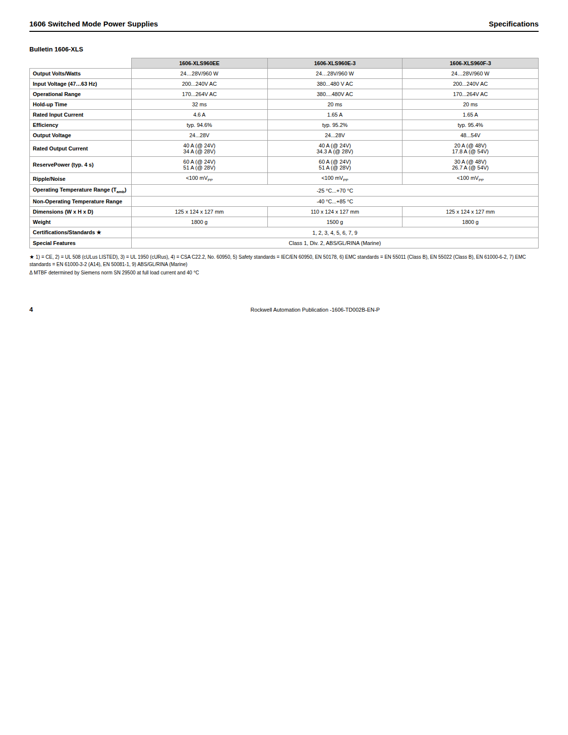1606 Switched Mode Power Supplies Specifications
Bulletin 1606-XLS
| | 1606-XLS960EE | 1606-XLS960E-3 | 1606-XLS960F-3 |
| --- | --- | --- | --- |
| Output Volts/Watts | 24…28V/960 W | 24…28V/960 W | 24…28V/960 W |
| Input Voltage (47…63 Hz) | 200...240V AC | 380...480 V AC | 200...240V AC |
| Operational Range | 170...264V AC | 380....480V AC | 170...264V AC |
| Hold-up Time | 32 ms | 20 ms | 20 ms |
| Rated Input Current | 4.6 A | 1.65 A | 1.65 A |
| Efficiency | typ. 94.6% | typ. 95.2% | typ. 95.4% |
| Output Voltage | 24...28V | 24...28V | 48...54V |
| Rated Output Current | 40 A (@ 24V) 34 A (@ 28V) | 40 A (@ 24V) 34.3 A (@ 28V) | 20 A (@ 48V) 17.8 A (@ 54V) |
| ReservePower (typ. 4 s) | 60 A (@ 24V) 51 A (@ 28V) | 60 A (@ 24V) 51 A (@ 28V) | 30 A (@ 48V) 26.7 A (@ 54V) |
| Ripple/Noise | <100 mV PP | <100 mV PP | <100 mV PP |
| Operating Temperature Range (T amb ) | -25 °C...+70 °C |
| Non-Operating Temperature Range | -40 °C...+85 °C |
| Dimensions (W x H x D) | 125 x 124 x 127 mm | 110 x 124 x 127 mm | 125 x 124 x 127 mm |
| Weight | 1800 g | 1500 g | 1800 g |
| Certifications/Standards ★ | 1, 2, 3, 4, 5, 6, 7, 9 |
| Special Features | Class 1, Div. 2, ABS/GL/RINA (Marine) |
★ 1) = CE, 2) = UL 508 (cULus LISTED), 3) = UL 1950 (cURus), 4) = CSA C22.2, No. 60950, 5) Safety standards = IEC/EN 60950, EN 50178, 6) EMC standards = EN 55011 (Class B), EN 55022 (Class B), EN 61000-6-2, 7) EMC standards = EN 61000-3-2 (A14), EN 50081-1, 9) ABS/GL/RINA (Marine)
Δ MTBF determined by Siemens norm SN 29500 at full load current and 40 °C
4 Rockwell Automation Publication -1606-TD002B-EN-P